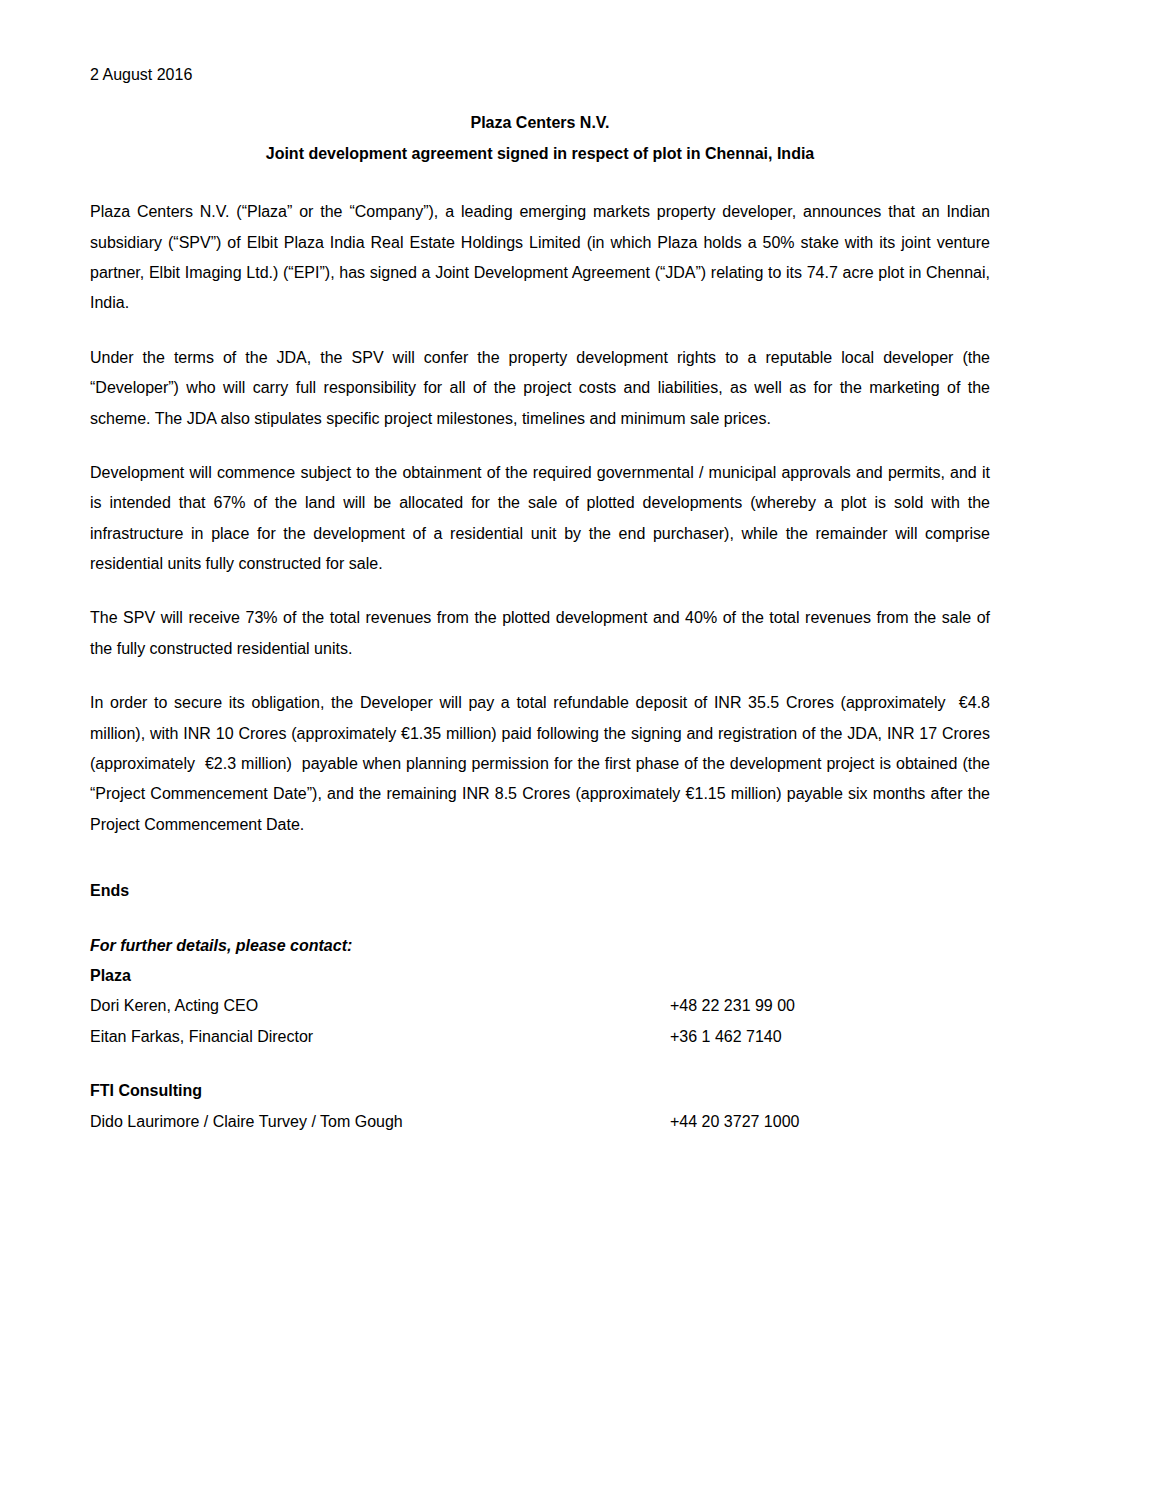2 August 2016
Plaza Centers N.V.
Joint development agreement signed in respect of plot in Chennai, India
Plaza Centers N.V. (“Plaza” or the “Company”), a leading emerging markets property developer, announces that an Indian subsidiary (“SPV”) of Elbit Plaza India Real Estate Holdings Limited (in which Plaza holds a 50% stake with its joint venture partner, Elbit Imaging Ltd.) (“EPI”), has signed a Joint Development Agreement (“JDA”) relating to its 74.7 acre plot in Chennai, India.
Under the terms of the JDA, the SPV will confer the property development rights to a reputable local developer (the “Developer”) who will carry full responsibility for all of the project costs and liabilities, as well as for the marketing of the scheme. The JDA also stipulates specific project milestones, timelines and minimum sale prices.
Development will commence subject to the obtainment of the required governmental / municipal approvals and permits, and it is intended that 67% of the land will be allocated for the sale of plotted developments (whereby a plot is sold with the infrastructure in place for the development of a residential unit by the end purchaser), while the remainder will comprise residential units fully constructed for sale.
The SPV will receive 73% of the total revenues from the plotted development and 40% of the total revenues from the sale of the fully constructed residential units.
In order to secure its obligation, the Developer will pay a total refundable deposit of INR 35.5 Crores (approximately €4.8 million), with INR 10 Crores (approximately €1.35 million) paid following the signing and registration of the JDA, INR 17 Crores (approximately €2.3 million) payable when planning permission for the first phase of the development project is obtained (the “Project Commencement Date”), and the remaining INR 8.5 Crores (approximately €1.15 million) payable six months after the Project Commencement Date.
Ends
For further details, please contact:
Plaza
| Dori Keren, Acting CEO | +48 22 231 99 00 |
| Eitan Farkas, Financial Director | +36 1 462 7140 |
FTI Consulting
| Dido Laurimore / Claire Turvey / Tom Gough | +44 20 3727 1000 |